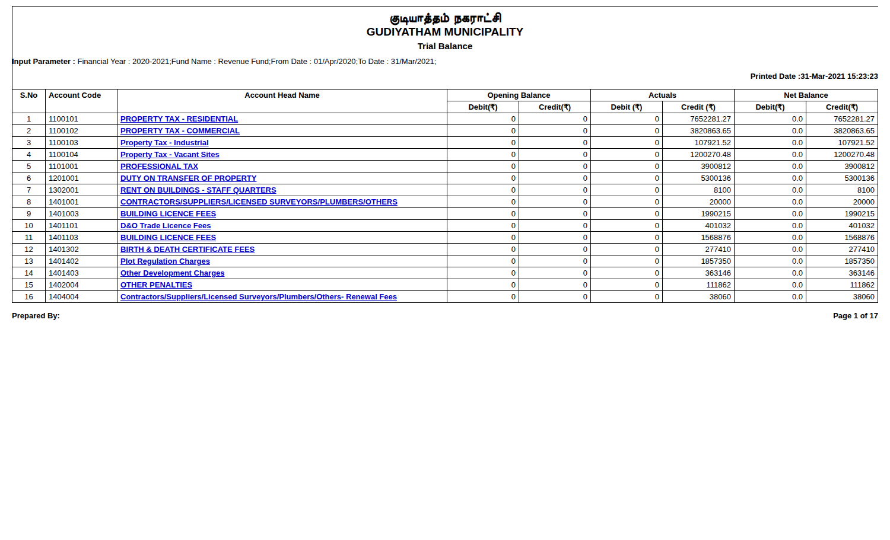குடியாத்தம் நகராட்சி
GUDIYATHAM MUNICIPALITY
Trial Balance
Input Parameter : Financial Year : 2020-2021;Fund Name : Revenue Fund;From Date : 01/Apr/2020;To Date : 31/Mar/2021;
Printed Date :31-Mar-2021 15:23:23
| S.No | Account Code | Account Head Name | Opening Balance | Actuals | Net Balance |
| --- | --- | --- | --- | --- | --- |
| Debit(₹) | Credit(₹) | Debit (₹) | Credit (₹) | Debit(₹) | Credit(₹) |
| 1 | 1100101 | PROPERTY TAX - RESIDENTIAL | 0 | 0 | 0 | 7652281.27 | 0.0 | 7652281.27 |
| 2 | 1100102 | PROPERTY TAX - COMMERCIAL | 0 | 0 | 0 | 3820863.65 | 0.0 | 3820863.65 |
| 3 | 1100103 | Property Tax - Industrial | 0 | 0 | 0 | 107921.52 | 0.0 | 107921.52 |
| 4 | 1100104 | Property Tax - Vacant Sites | 0 | 0 | 0 | 1200270.48 | 0.0 | 1200270.48 |
| 5 | 1101001 | PROFESSIONAL TAX | 0 | 0 | 0 | 3900812 | 0.0 | 3900812 |
| 6 | 1201001 | DUTY ON TRANSFER OF PROPERTY | 0 | 0 | 0 | 5300136 | 0.0 | 5300136 |
| 7 | 1302001 | RENT ON BUILDINGS - STAFF QUARTERS | 0 | 0 | 0 | 8100 | 0.0 | 8100 |
| 8 | 1401001 | CONTRACTORS/SUPPLIERS/LICENSED SURVEYORS/PLUMBERS/OTHERS | 0 | 0 | 0 | 20000 | 0.0 | 20000 |
| 9 | 1401003 | BUILDING LICENCE FEES | 0 | 0 | 0 | 1990215 | 0.0 | 1990215 |
| 10 | 1401101 | D&O Trade Licence Fees | 0 | 0 | 0 | 401032 | 0.0 | 401032 |
| 11 | 1401103 | BUILDING LICENCE FEES | 0 | 0 | 0 | 1568876 | 0.0 | 1568876 |
| 12 | 1401302 | BIRTH & DEATH CERTIFICATE FEES | 0 | 0 | 0 | 277410 | 0.0 | 277410 |
| 13 | 1401402 | Plot Regulation Charges | 0 | 0 | 0 | 1857350 | 0.0 | 1857350 |
| 14 | 1401403 | Other Development Charges | 0 | 0 | 0 | 363146 | 0.0 | 363146 |
| 15 | 1402004 | OTHER PENALTIES | 0 | 0 | 0 | 111862 | 0.0 | 111862 |
| 16 | 1404004 | Contractors/Suppliers/Licensed Surveyors/Plumbers/Others- Renewal Fees | 0 | 0 | 0 | 38060 | 0.0 | 38060 |
Prepared By:
Page 1 of 17